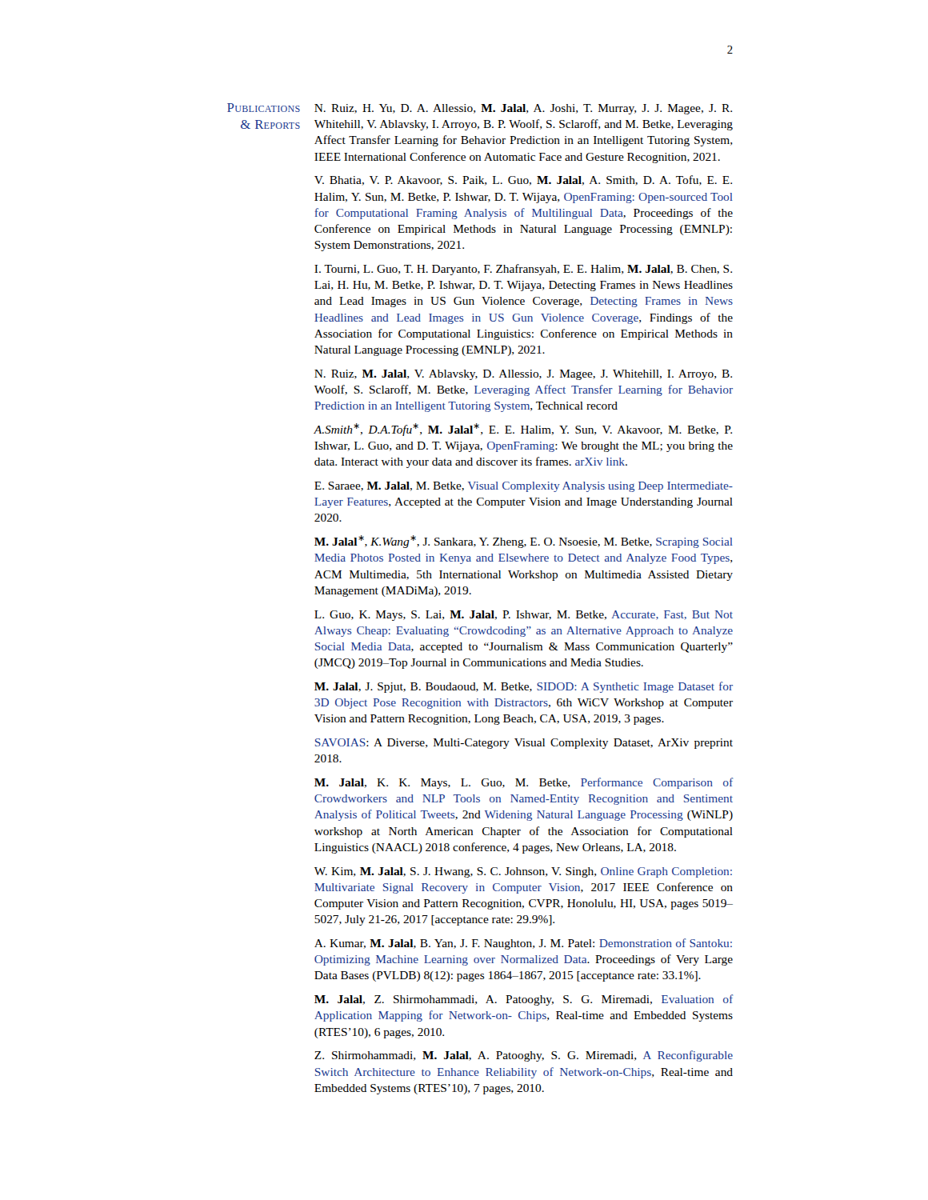2
Publications
& Reports
N. Ruiz, H. Yu, D. A. Allessio, M. Jalal, A. Joshi, T. Murray, J. J. Magee, J. R. Whitehill, V. Ablavsky, I. Arroyo, B. P. Woolf, S. Sclaroff, and M. Betke, Leveraging Affect Transfer Learning for Behavior Prediction in an Intelligent Tutoring System, IEEE International Conference on Automatic Face and Gesture Recognition, 2021.
V. Bhatia, V. P. Akavoor, S. Paik, L. Guo, M. Jalal, A. Smith, D. A. Tofu, E. E. Halim, Y. Sun, M. Betke, P. Ishwar, D. T. Wijaya, OpenFraming: Open-sourced Tool for Computational Framing Analysis of Multilingual Data, Proceedings of the Conference on Empirical Methods in Natural Language Processing (EMNLP): System Demonstrations, 2021.
I. Tourni, L. Guo, T. H. Daryanto, F. Zhafransyah, E. E. Halim, M. Jalal, B. Chen, S. Lai, H. Hu, M. Betke, P. Ishwar, D. T. Wijaya, Detecting Frames in News Headlines and Lead Images in US Gun Violence Coverage, Detecting Frames in News Headlines and Lead Images in US Gun Violence Coverage, Findings of the Association for Computational Linguistics: Conference on Empirical Methods in Natural Language Processing (EMNLP), 2021.
N. Ruiz, M. Jalal, V. Ablavsky, D. Allessio, J. Magee, J. Whitehill, I. Arroyo, B. Woolf, S. Sclaroff, M. Betke, Leveraging Affect Transfer Learning for Behavior Prediction in an Intelligent Tutoring System, Technical record
A.Smith∗, D.A.Tofu∗, M. Jalal∗, E. E. Halim, Y. Sun, V. Akavoor, M. Betke, P. Ishwar, L. Guo, and D. T. Wijaya, OpenFraming: We brought the ML; you bring the data. Interact with your data and discover its frames. arXiv link.
E. Saraee, M. Jalal, M. Betke, Visual Complexity Analysis using Deep Intermediate-Layer Features, Accepted at the Computer Vision and Image Understanding Journal 2020.
M. Jalal∗, K.Wang∗, J. Sankara, Y. Zheng, E. O. Nsoesie, M. Betke, Scraping Social Media Photos Posted in Kenya and Elsewhere to Detect and Analyze Food Types, ACM Multimedia, 5th International Workshop on Multimedia Assisted Dietary Management (MADiMa), 2019.
L. Guo, K. Mays, S. Lai, M. Jalal, P. Ishwar, M. Betke, Accurate, Fast, But Not Always Cheap: Evaluating “Crowdcoding” as an Alternative Approach to Analyze Social Media Data, accepted to “Journalism & Mass Communication Quarterly” (JMCQ) 2019–Top Journal in Communications and Media Studies.
M. Jalal, J. Spjut, B. Boudaoud, M. Betke, SIDOD: A Synthetic Image Dataset for 3D Object Pose Recognition with Distractors, 6th WiCV Workshop at Computer Vision and Pattern Recognition, Long Beach, CA, USA, 2019, 3 pages.
SAVOIAS: A Diverse, Multi-Category Visual Complexity Dataset, ArXiv preprint 2018.
M. Jalal, K. K. Mays, L. Guo, M. Betke, Performance Comparison of Crowdworkers and NLP Tools on Named-Entity Recognition and Sentiment Analysis of Political Tweets, 2nd Widening Natural Language Processing (WiNLP) workshop at North American Chapter of the Association for Computational Linguistics (NAACL) 2018 conference, 4 pages, New Orleans, LA, 2018.
W. Kim, M. Jalal, S. J. Hwang, S. C. Johnson, V. Singh, Online Graph Completion: Multivariate Signal Recovery in Computer Vision, 2017 IEEE Conference on Computer Vision and Pattern Recognition, CVPR, Honolulu, HI, USA, pages 5019–5027, July 21-26, 2017 [acceptance rate: 29.9%].
A. Kumar, M. Jalal, B. Yan, J. F. Naughton, J. M. Patel: Demonstration of Santoku: Optimizing Machine Learning over Normalized Data. Proceedings of Very Large Data Bases (PVLDB) 8(12): pages 1864–1867, 2015 [acceptance rate: 33.1%].
M. Jalal, Z. Shirmohammadi, A. Patooghy, S. G. Miremadi, Evaluation of Application Mapping for Network-on- Chips, Real-time and Embedded Systems (RTES’10), 6 pages, 2010.
Z. Shirmohammadi, M. Jalal, A. Patooghy, S. G. Miremadi, A Reconfigurable Switch Architecture to Enhance Reliability of Network-on-Chips, Real-time and Embedded Systems (RTES’10), 7 pages, 2010.